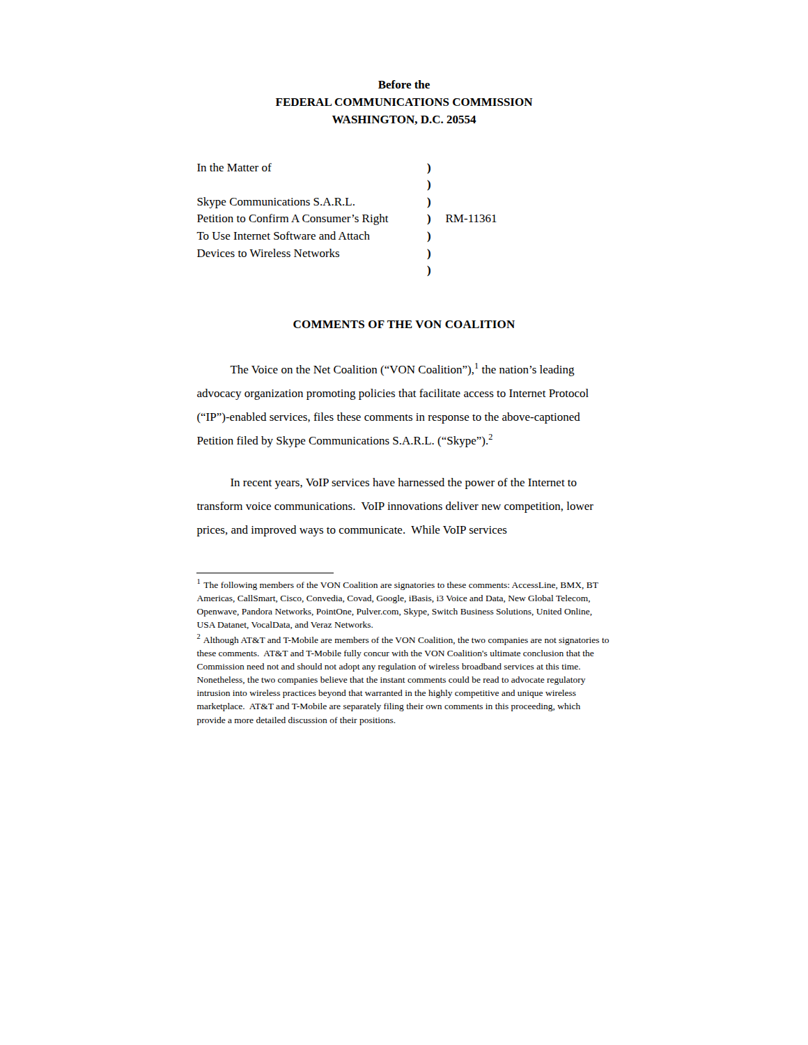Before the FEDERAL COMMUNICATIONS COMMISSION WASHINGTON, D.C. 20554
| In the Matter of | ) | |
| | ) | |
| Skype Communications S.A.R.L. | ) | |
| Petition to Confirm A Consumer’s Right | ) | RM-11361 |
| To Use Internet Software and Attach | ) | |
| Devices to Wireless Networks | ) | |
| | ) | |
COMMENTS OF THE VON COALITION
The Voice on the Net Coalition (“VON Coalition”),1 the nation’s leading advocacy organization promoting policies that facilitate access to Internet Protocol (“IP”)-enabled services, files these comments in response to the above-captioned Petition filed by Skype Communications S.A.R.L. (“Skype”).2
In recent years, VoIP services have harnessed the power of the Internet to transform voice communications. VoIP innovations deliver new competition, lower prices, and improved ways to communicate. While VoIP services
1 The following members of the VON Coalition are signatories to these comments: AccessLine, BMX, BT Americas, CallSmart, Cisco, Convedia, Covad, Google, iBasis, i3 Voice and Data, New Global Telecom, Openwave, Pandora Networks, PointOne, Pulver.com, Skype, Switch Business Solutions, United Online, USA Datanet, VocalData, and Veraz Networks.
2 Although AT&T and T-Mobile are members of the VON Coalition, the two companies are not signatories to these comments. AT&T and T-Mobile fully concur with the VON Coalition's ultimate conclusion that the Commission need not and should not adopt any regulation of wireless broadband services at this time. Nonetheless, the two companies believe that the instant comments could be read to advocate regulatory intrusion into wireless practices beyond that warranted in the highly competitive and unique wireless marketplace. AT&T and T-Mobile are separately filing their own comments in this proceeding, which provide a more detailed discussion of their positions.